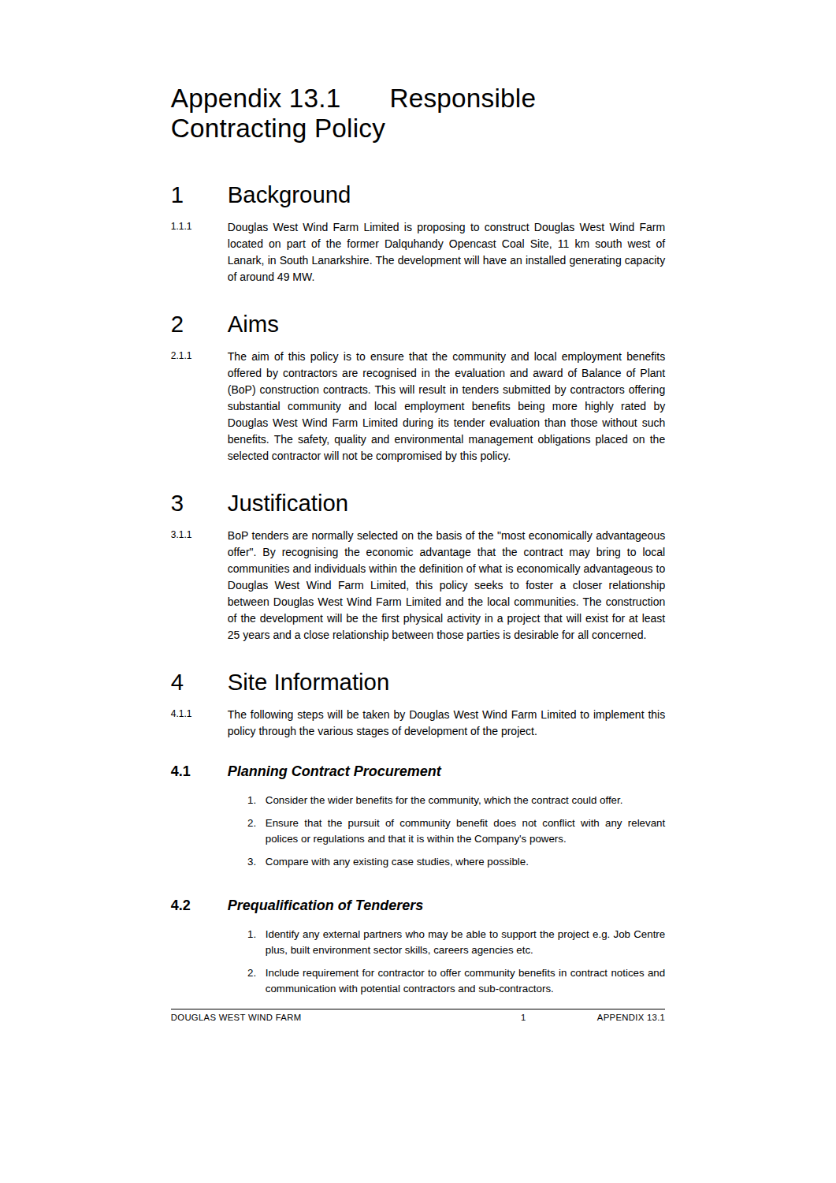Appendix 13.1 Responsible Contracting Policy
1 Background
1.1.1 Douglas West Wind Farm Limited is proposing to construct Douglas West Wind Farm located on part of the former Dalquhandy Opencast Coal Site, 11 km south west of Lanark, in South Lanarkshire. The development will have an installed generating capacity of around 49 MW.
2 Aims
2.1.1 The aim of this policy is to ensure that the community and local employment benefits offered by contractors are recognised in the evaluation and award of Balance of Plant (BoP) construction contracts. This will result in tenders submitted by contractors offering substantial community and local employment benefits being more highly rated by Douglas West Wind Farm Limited during its tender evaluation than those without such benefits. The safety, quality and environmental management obligations placed on the selected contractor will not be compromised by this policy.
3 Justification
3.1.1 BoP tenders are normally selected on the basis of the "most economically advantageous offer". By recognising the economic advantage that the contract may bring to local communities and individuals within the definition of what is economically advantageous to Douglas West Wind Farm Limited, this policy seeks to foster a closer relationship between Douglas West Wind Farm Limited and the local communities. The construction of the development will be the first physical activity in a project that will exist for at least 25 years and a close relationship between those parties is desirable for all concerned.
4 Site Information
4.1.1 The following steps will be taken by Douglas West Wind Farm Limited to implement this policy through the various stages of development of the project.
4.1 Planning Contract Procurement
Consider the wider benefits for the community, which the contract could offer.
Ensure that the pursuit of community benefit does not conflict with any relevant polices or regulations and that it is within the Company's powers.
Compare with any existing case studies, where possible.
4.2 Prequalification of Tenderers
Identify any external partners who may be able to support the project e.g. Job Centre plus, built environment sector skills, careers agencies etc.
Include requirement for contractor to offer community benefits in contract notices and communication with potential contractors and sub-contractors.
DOUGLAS WEST WIND FARM 1 APPENDIX 13.1